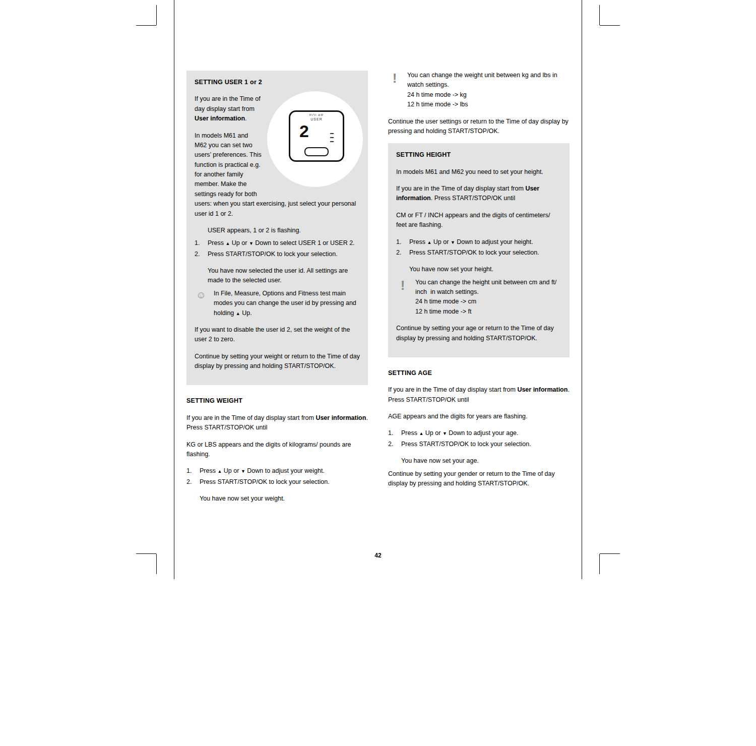SETTING USER 1 or 2
POLAR
USER
2
▬
▬
▬
If you are in the Time of day display start from User information.
In models M61 and M62 you can set two users’ preferences. This function is practical e.g. for another family member. Make the settings ready for both users: when you start exercising, just select your personal user id 1 or 2.
USER appears, 1 or 2 is flashing.
1. Press Up or Down to select USER 1 or USER 2.
2. Press START/STOP/OK to lock your selection.
You have now selected the user id. All settings are made to the selected user.
☺
In File, Measure, Options and Fitness test main modes you can change the user id by pressing and holding Up.
If you want to disable the user id 2, set the weight of the user 2 to zero.
Continue by setting your weight or return to the Time of day display by pressing and holding START/STOP/OK.
SETTING WEIGHT
If you are in the Time of day display start from User information. Press START/STOP/OK until
KG or LBS appears and the digits of kilograms/ pounds are flashing.
1. Press Up or Down to adjust your weight.
2. Press START/STOP/OK to lock your selection.
You have now set your weight.
!
You can change the weight unit between kg and lbs in watch settings.
24 h time mode -> kg
12 h time mode -> lbs
Continue the user settings or return to the Time of day display by pressing and holding START/STOP/OK.
SETTING HEIGHT
In models M61 and M62 you need to set your height.
If you are in the Time of day display start from User information. Press START/STOP/OK until
CM or FT / INCH appears and the digits of centimeters/ feet are flashing.
1. Press Up or Down to adjust your height.
2. Press START/STOP/OK to lock your selection.
You have now set your height.
!
You can change the height unit between cm and ft/ inch in watch settings.
24 h time mode -> cm
12 h time mode -> ft
Continue by setting your age or return to the Time of day display by pressing and holding START/STOP/OK.
SETTING AGE
If you are in the Time of day display start from User information. Press START/STOP/OK until
AGE appears and the digits for years are flashing.
1. Press Up or Down to adjust your age.
2. Press START/STOP/OK to lock your selection.
You have now set your age.
Continue by setting your gender or return to the Time of day display by pressing and holding START/STOP/OK.
42